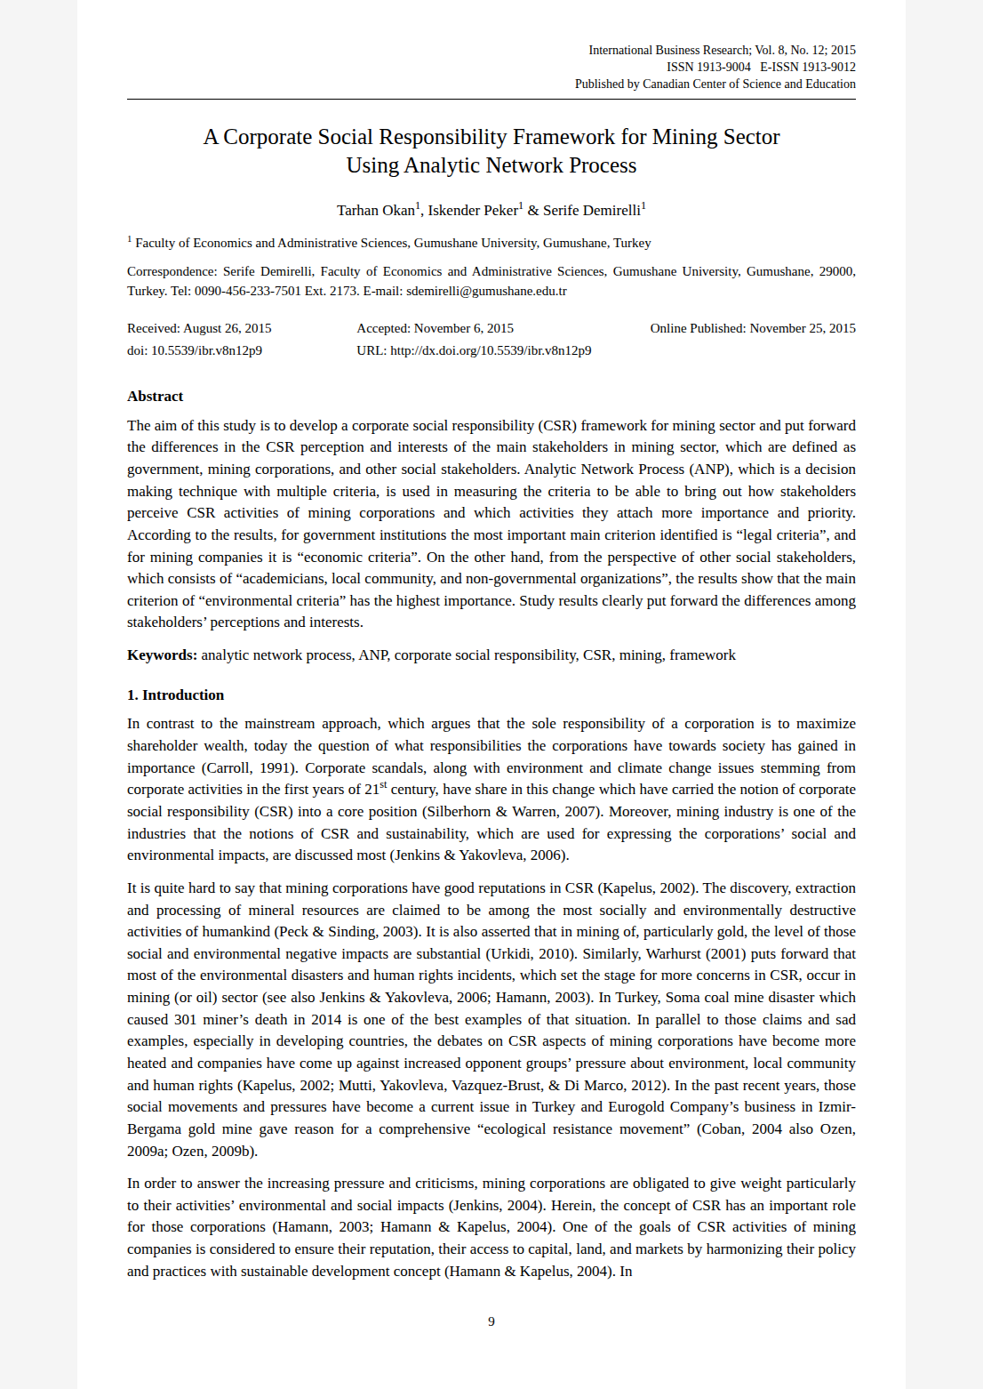International Business Research; Vol. 8, No. 12; 2015
ISSN 1913-9004 E-ISSN 1913-9012
Published by Canadian Center of Science and Education
A Corporate Social Responsibility Framework for Mining Sector
Using Analytic Network Process
Tarhan Okan1, Iskender Peker1 & Serife Demirelli1
1 Faculty of Economics and Administrative Sciences, Gumushane University, Gumushane, Turkey
Correspondence: Serife Demirelli, Faculty of Economics and Administrative Sciences, Gumushane University, Gumushane, 29000, Turkey. Tel: 0090-456-233-7501 Ext. 2173. E-mail: sdemirelli@gumushane.edu.tr
| Received: August 26, 2015 | Accepted: November 6, 2015 | Online Published: November 25, 2015 |
| doi: 10.5539/ibr.v8n12p9 | URL: http://dx.doi.org/10.5539/ibr.v8n12p9 |
Abstract
The aim of this study is to develop a corporate social responsibility (CSR) framework for mining sector and put forward the differences in the CSR perception and interests of the main stakeholders in mining sector, which are defined as government, mining corporations, and other social stakeholders. Analytic Network Process (ANP), which is a decision making technique with multiple criteria, is used in measuring the criteria to be able to bring out how stakeholders perceive CSR activities of mining corporations and which activities they attach more importance and priority. According to the results, for government institutions the most important main criterion identified is “legal criteria”, and for mining companies it is “economic criteria”. On the other hand, from the perspective of other social stakeholders, which consists of “academicians, local community, and non-governmental organizations”, the results show that the main criterion of “environmental criteria” has the highest importance. Study results clearly put forward the differences among stakeholders’ perceptions and interests.
Keywords: analytic network process, ANP, corporate social responsibility, CSR, mining, framework
1. Introduction
In contrast to the mainstream approach, which argues that the sole responsibility of a corporation is to maximize shareholder wealth, today the question of what responsibilities the corporations have towards society has gained in importance (Carroll, 1991). Corporate scandals, along with environment and climate change issues stemming from corporate activities in the first years of 21st century, have share in this change which have carried the notion of corporate social responsibility (CSR) into a core position (Silberhorn & Warren, 2007). Moreover, mining industry is one of the industries that the notions of CSR and sustainability, which are used for expressing the corporations’ social and environmental impacts, are discussed most (Jenkins & Yakovleva, 2006).
It is quite hard to say that mining corporations have good reputations in CSR (Kapelus, 2002). The discovery, extraction and processing of mineral resources are claimed to be among the most socially and environmentally destructive activities of humankind (Peck & Sinding, 2003). It is also asserted that in mining of, particularly gold, the level of those social and environmental negative impacts are substantial (Urkidi, 2010). Similarly, Warhurst (2001) puts forward that most of the environmental disasters and human rights incidents, which set the stage for more concerns in CSR, occur in mining (or oil) sector (see also Jenkins & Yakovleva, 2006; Hamann, 2003). In Turkey, Soma coal mine disaster which caused 301 miner’s death in 2014 is one of the best examples of that situation. In parallel to those claims and sad examples, especially in developing countries, the debates on CSR aspects of mining corporations have become more heated and companies have come up against increased opponent groups’ pressure about environment, local community and human rights (Kapelus, 2002; Mutti, Yakovleva, Vazquez-Brust, & Di Marco, 2012). In the past recent years, those social movements and pressures have become a current issue in Turkey and Eurogold Company’s business in Izmir-Bergama gold mine gave reason for a comprehensive “ecological resistance movement” (Coban, 2004 also Ozen, 2009a; Ozen, 2009b).
In order to answer the increasing pressure and criticisms, mining corporations are obligated to give weight particularly to their activities’ environmental and social impacts (Jenkins, 2004). Herein, the concept of CSR has an important role for those corporations (Hamann, 2003; Hamann & Kapelus, 2004). One of the goals of CSR activities of mining companies is considered to ensure their reputation, their access to capital, land, and markets by harmonizing their policy and practices with sustainable development concept (Hamann & Kapelus, 2004). In
9